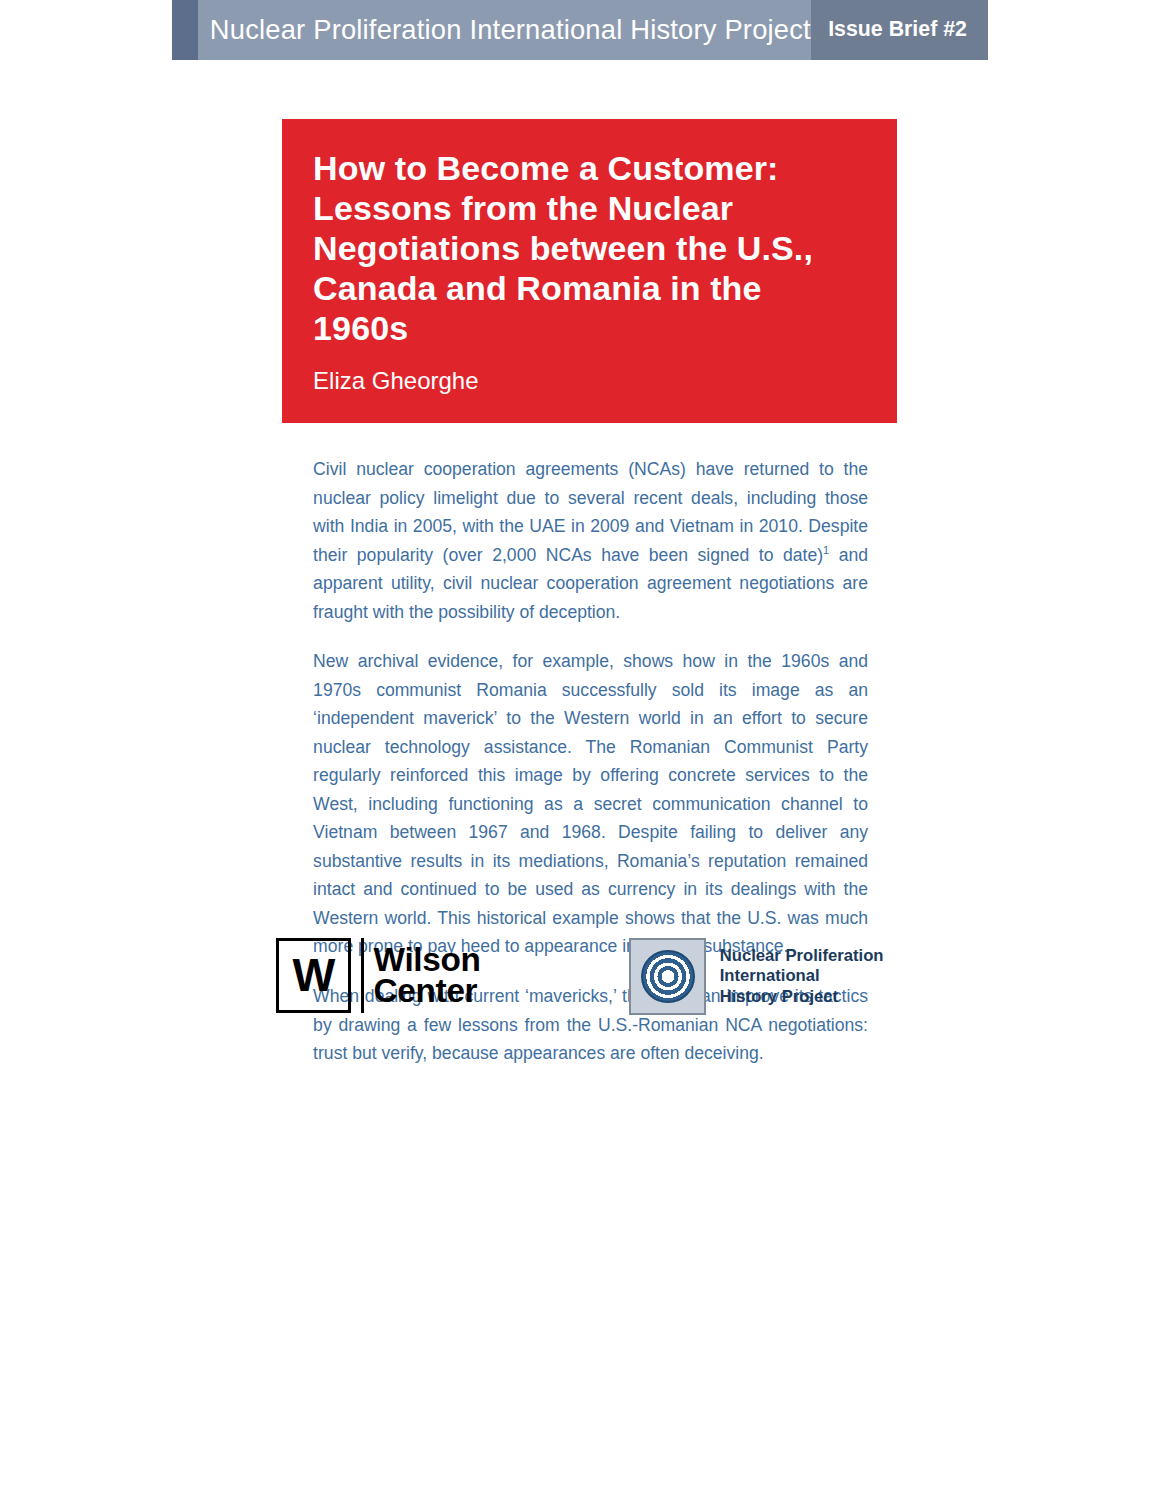Nuclear Proliferation International History Project
Issue Brief #2
How to Become a Customer: Lessons from the Nuclear Negotiations between the U.S., Canada and Romania in the 1960s
Eliza Gheorghe
Civil nuclear cooperation agreements (NCAs) have returned to the nuclear policy limelight due to several recent deals, including those with India in 2005, with the UAE in 2009 and Vietnam in 2010. Despite their popularity (over 2,000 NCAs have been signed to date)1 and apparent utility, civil nuclear cooperation agreement negotiations are fraught with the possibility of deception.
New archival evidence, for example, shows how in the 1960s and 1970s communist Romania successfully sold its image as an ‘independent maverick’ to the Western world in an effort to secure nuclear technology assistance. The Romanian Communist Party regularly reinforced this image by offering concrete services to the West, including functioning as a secret communication channel to Vietnam between 1967 and 1968. Despite failing to deliver any substantive results in its mediations, Romania’s reputation remained intact and continued to be used as currency in its dealings with the Western world. This historical example shows that the U.S. was much more prone to pay heed to appearance instead of substance.
When dealing with current ‘mavericks,’ the U.S. can improve its tactics by drawing a few lessons from the U.S.-Romanian NCA negotiations: trust but verify, because appearances are often deceiving.
W
Wilson
Center
Nuclear Proliferation
International
History Project